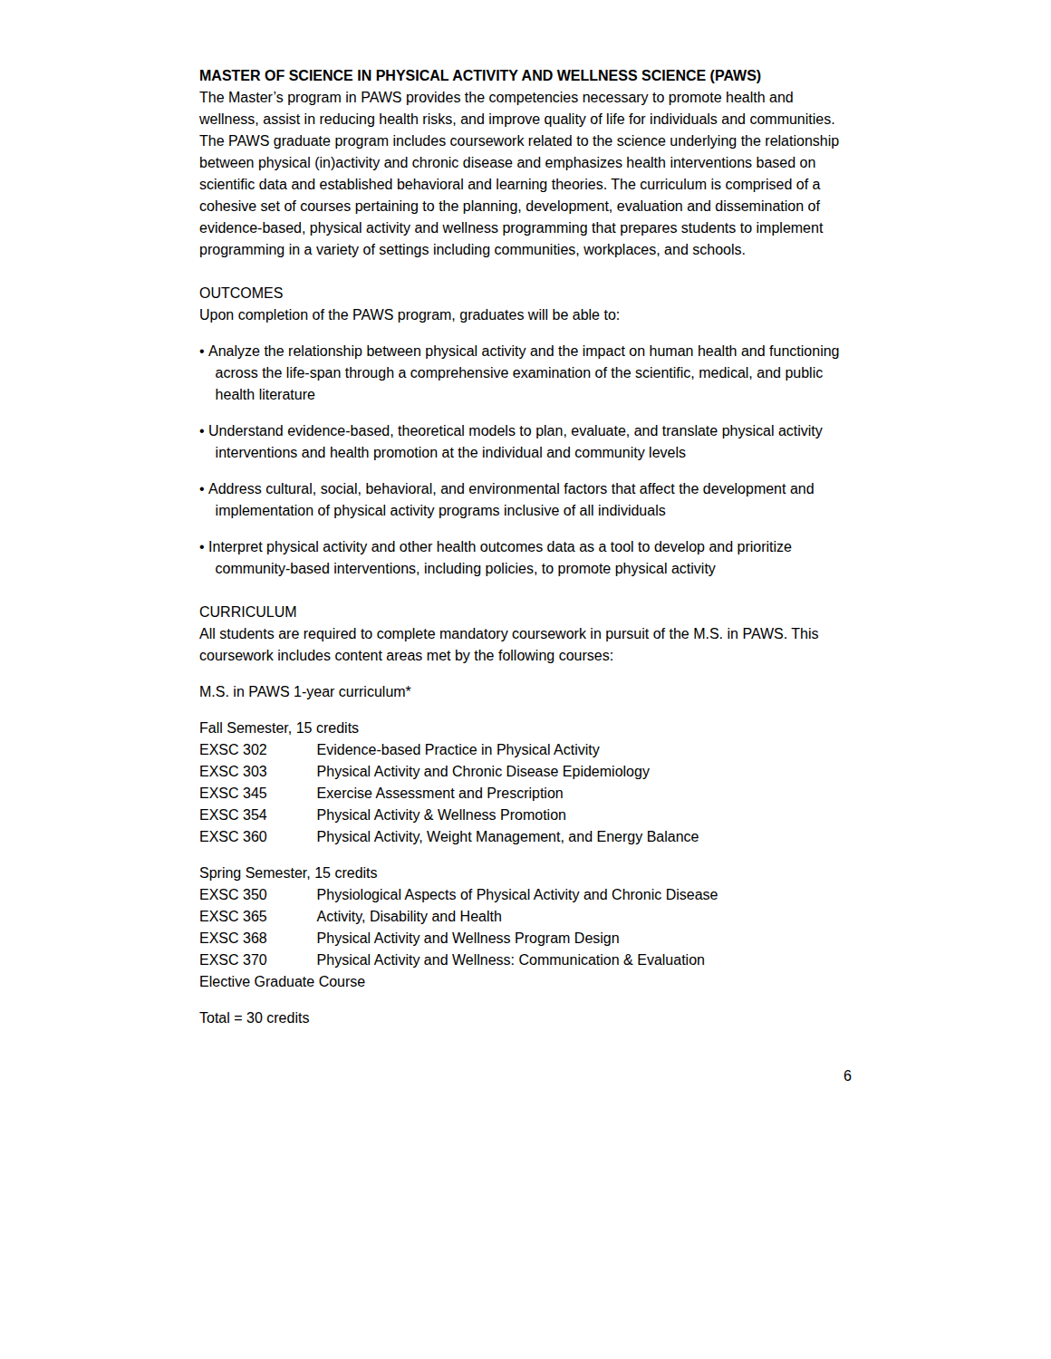MASTER OF SCIENCE IN PHYSICAL ACTIVITY AND WELLNESS SCIENCE (PAWS)
The Master’s program in PAWS provides the competencies necessary to promote health and wellness, assist in reducing health risks, and improve quality of life for individuals and communities. The PAWS graduate program includes coursework related to the science underlying the relationship between physical (in)activity and chronic disease and emphasizes health interventions based on scientific data and established behavioral and learning theories. The curriculum is comprised of a cohesive set of courses pertaining to the planning, development, evaluation and dissemination of evidence-based, physical activity and wellness programming that prepares students to implement programming in a variety of settings including communities, workplaces, and schools.
OUTCOMES
Upon completion of the PAWS program, graduates will be able to:
Analyze the relationship between physical activity and the impact on human health and functioning across the life-span through a comprehensive examination of the scientific, medical, and public health literature
Understand evidence-based, theoretical models to plan, evaluate, and translate physical activity interventions and health promotion at the individual and community levels
Address cultural, social, behavioral, and environmental factors that affect the development and implementation of physical activity programs inclusive of all individuals
Interpret physical activity and other health outcomes data as a tool to develop and prioritize community-based interventions, including policies, to promote physical activity
CURRICULUM
All students are required to complete mandatory coursework in pursuit of the M.S. in PAWS. This coursework includes content areas met by the following courses:
M.S. in PAWS 1-year curriculum*
Fall Semester, 15 credits
| EXSC 302 | Evidence-based Practice in Physical Activity |
| EXSC 303 | Physical Activity and Chronic Disease Epidemiology |
| EXSC 345 | Exercise Assessment and Prescription |
| EXSC 354 | Physical Activity & Wellness Promotion |
| EXSC 360 | Physical Activity, Weight Management, and Energy Balance |
Spring Semester, 15 credits
| EXSC 350 | Physiological Aspects of Physical Activity and Chronic Disease |
| EXSC 365 | Activity, Disability and Health |
| EXSC 368 | Physical Activity and Wellness Program Design |
| EXSC 370 | Physical Activity and Wellness: Communication & Evaluation |
Elective Graduate Course
Total = 30 credits
6